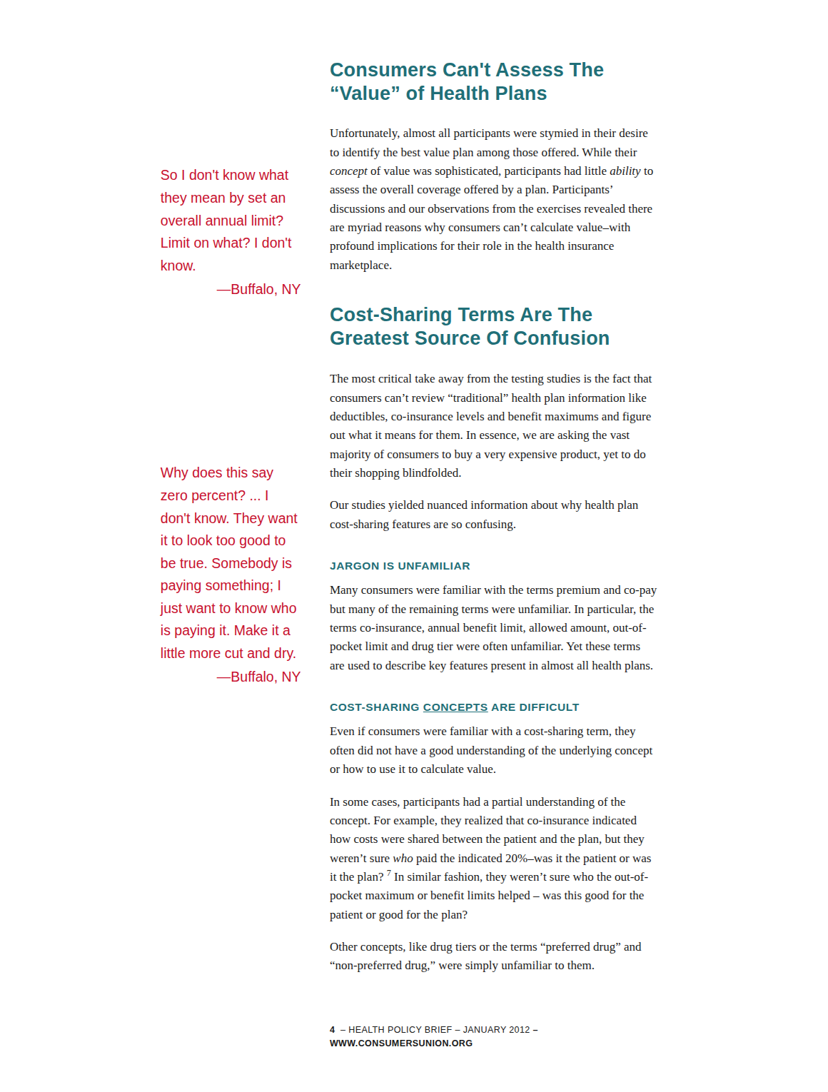So I don't know what they mean by set an overall annual limit? Limit on what? I don't know. —Buffalo, NY
Why does this say zero percent? ... I don't know. They want it to look too good to be true. Somebody is paying something; I just want to know who is paying it. Make it a little more cut and dry. —Buffalo, NY
Consumers Can't Assess The “Value” of Health Plans
Unfortunately, almost all participants were stymied in their desire to identify the best value plan among those offered. While their concept of value was sophisticated, participants had little ability to assess the overall coverage offered by a plan. Participants’ discussions and our observations from the exercises revealed there are myriad reasons why consumers can’t calculate value–with profound implications for their role in the health insurance marketplace.
Cost-Sharing Terms Are The Greatest Source Of Confusion
The most critical take away from the testing studies is the fact that consumers can’t review “traditional” health plan information like deductibles, co-insurance levels and benefit maximums and figure out what it means for them. In essence, we are asking the vast majority of consumers to buy a very expensive product, yet to do their shopping blindfolded.
Our studies yielded nuanced information about why health plan cost-sharing features are so confusing.
Jargon Is Unfamiliar
Many consumers were familiar with the terms premium and co-pay but many of the remaining terms were unfamiliar. In particular, the terms co-insurance, annual benefit limit, allowed amount, out-of-pocket limit and drug tier were often unfamiliar. Yet these terms are used to describe key features present in almost all health plans.
Cost-Sharing Concepts Are Difficult
Even if consumers were familiar with a cost-sharing term, they often did not have a good understanding of the underlying concept or how to use it to calculate value.
In some cases, participants had a partial understanding of the concept. For example, they realized that co-insurance indicated how costs were shared between the patient and the plan, but they weren’t sure who paid the indicated 20%–was it the patient or was it the plan? 7 In similar fashion, they weren’t sure who the out-of-pocket maximum or benefit limits helped – was this good for the patient or good for the plan?
Other concepts, like drug tiers or the terms “preferred drug” and “non-preferred drug,” were simply unfamiliar to them.
4 – HEALTH POLICY BRIEF – JANUARY 2012 – WWW.CONSUMERSUNION.ORG